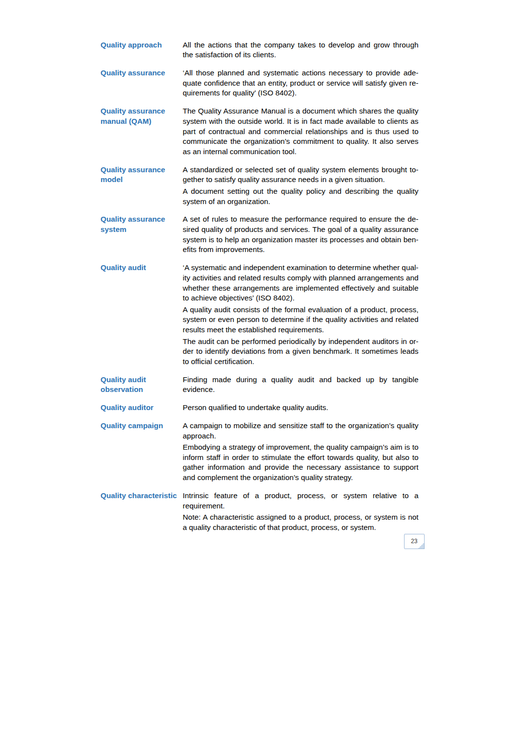| Quality approach | All the actions that the company takes to develop and grow through the satisfaction of its clients. |
| Quality assurance | ‘All those planned and systematic actions necessary to provide adequate confidence that an entity, product or service will satisfy given requirements for quality’ (ISO 8402). |
| Quality assurance manual (QAM) | The Quality Assurance Manual is a document which shares the quality system with the outside world. It is in fact made available to clients as part of contractual and commercial relationships and is thus used to communicate the organization’s commitment to quality. It also serves as an internal communication tool. |
| Quality assurance model | A standardized or selected set of quality system elements brought together to satisfy quality assurance needs in a given situation. A document setting out the quality policy and describing the quality system of an organization. |
| Quality assurance system | A set of rules to measure the performance required to ensure the desired quality of products and services. The goal of a quality assurance system is to help an organization master its processes and obtain benefits from improvements. |
| Quality audit | ‘A systematic and independent examination to determine whether quality activities and related results comply with planned arrangements and whether these arrangements are implemented effectively and suitable to achieve objectives’ (ISO 8402). A quality audit consists of the formal evaluation of a product, process, system or even person to determine if the quality activities and related results meet the established requirements. The audit can be performed periodically by independent auditors in order to identify deviations from a given benchmark. It sometimes leads to official certification. |
| Quality audit observation | Finding made during a quality audit and backed up by tangible evidence. |
| Quality auditor | Person qualified to undertake quality audits. |
| Quality campaign | A campaign to mobilize and sensitize staff to the organization’s quality approach. Embodying a strategy of improvement, the quality campaign’s aim is to inform staff in order to stimulate the effort towards quality, but also to gather information and provide the necessary assistance to support and complement the organization’s quality strategy. |
| Quality characteristic | Intrinsic feature of a product, process, or system relative to a requirement. Note: A characteristic assigned to a product, process, or system is not a quality characteristic of that product, process, or system. |
23